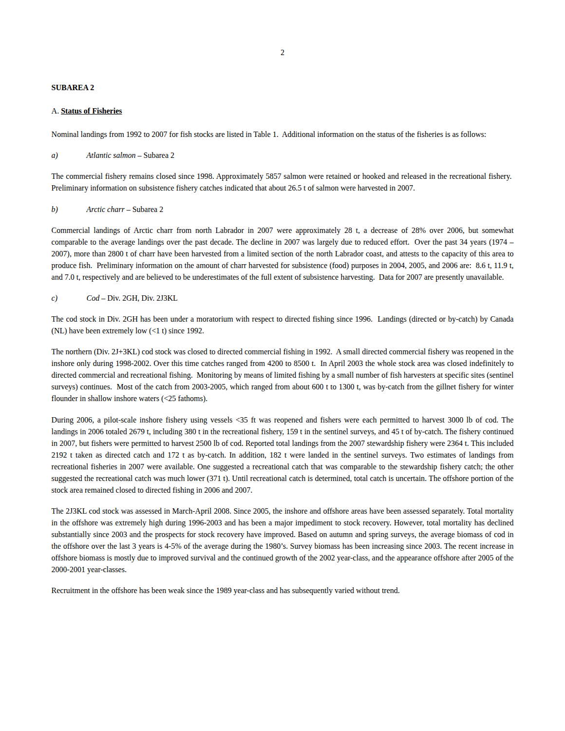2
SUBAREA 2
A. Status of Fisheries
Nominal landings from 1992 to 2007 for fish stocks are listed in Table 1. Additional information on the status of the fisheries is as follows:
a) Atlantic salmon – Subarea 2
The commercial fishery remains closed since 1998. Approximately 5857 salmon were retained or hooked and released in the recreational fishery. Preliminary information on subsistence fishery catches indicated that about 26.5 t of salmon were harvested in 2007.
b) Arctic charr – Subarea 2
Commercial landings of Arctic charr from north Labrador in 2007 were approximately 28 t, a decrease of 28% over 2006, but somewhat comparable to the average landings over the past decade. The decline in 2007 was largely due to reduced effort. Over the past 34 years (1974 – 2007), more than 2800 t of charr have been harvested from a limited section of the north Labrador coast, and attests to the capacity of this area to produce fish. Preliminary information on the amount of charr harvested for subsistence (food) purposes in 2004, 2005, and 2006 are: 8.6 t, 11.9 t, and 7.0 t, respectively and are believed to be underestimates of the full extent of subsistence harvesting. Data for 2007 are presently unavailable.
c) Cod – Div. 2GH, Div. 2J3KL
The cod stock in Div. 2GH has been under a moratorium with respect to directed fishing since 1996. Landings (directed or by-catch) by Canada (NL) have been extremely low (<1 t) since 1992.
The northern (Div. 2J+3KL) cod stock was closed to directed commercial fishing in 1992. A small directed commercial fishery was reopened in the inshore only during 1998-2002. Over this time catches ranged from 4200 to 8500 t. In April 2003 the whole stock area was closed indefinitely to directed commercial and recreational fishing. Monitoring by means of limited fishing by a small number of fish harvesters at specific sites (sentinel surveys) continues. Most of the catch from 2003-2005, which ranged from about 600 t to 1300 t, was by-catch from the gillnet fishery for winter flounder in shallow inshore waters (<25 fathoms).
During 2006, a pilot-scale inshore fishery using vessels <35 ft was reopened and fishers were each permitted to harvest 3000 lb of cod. The landings in 2006 totaled 2679 t, including 380 t in the recreational fishery, 159 t in the sentinel surveys, and 45 t of by-catch. The fishery continued in 2007, but fishers were permitted to harvest 2500 lb of cod. Reported total landings from the 2007 stewardship fishery were 2364 t. This included 2192 t taken as directed catch and 172 t as by-catch. In addition, 182 t were landed in the sentinel surveys. Two estimates of landings from recreational fisheries in 2007 were available. One suggested a recreational catch that was comparable to the stewardship fishery catch; the other suggested the recreational catch was much lower (371 t). Until recreational catch is determined, total catch is uncertain. The offshore portion of the stock area remained closed to directed fishing in 2006 and 2007.
The 2J3KL cod stock was assessed in March-April 2008. Since 2005, the inshore and offshore areas have been assessed separately. Total mortality in the offshore was extremely high during 1996-2003 and has been a major impediment to stock recovery. However, total mortality has declined substantially since 2003 and the prospects for stock recovery have improved. Based on autumn and spring surveys, the average biomass of cod in the offshore over the last 3 years is 4-5% of the average during the 1980’s. Survey biomass has been increasing since 2003. The recent increase in offshore biomass is mostly due to improved survival and the continued growth of the 2002 year-class, and the appearance offshore after 2005 of the 2000-2001 year-classes.
Recruitment in the offshore has been weak since the 1989 year-class and has subsequently varied without trend.